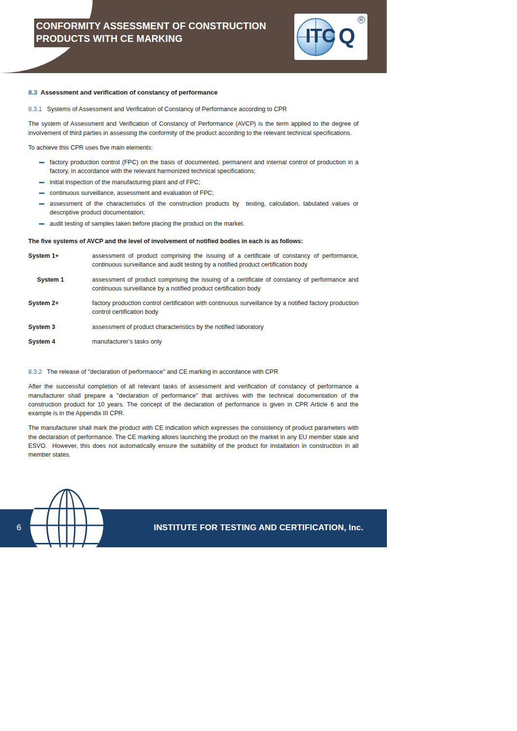CONFORMITY ASSESSMENT OF CONSTRUCTION
PRODUCTS WITH CE MARKING
ITC
Q
R
8.3 Assessment and verification of constancy of performance
8.3.1 Systems of Assessment and Verification of Constancy of Performance according to CPR
The system of Assessment and Verification of Constancy of Performance (AVCP) is the term applied to the degree of involvement of third parties in assessing the conformity of the product according to the relevant technical specifications.
To achieve this CPR uses five main elements:
factory production control (FPC) on the basis of documented, permanent and internal control of production in a factory, in accordance with the relevant harmonized technical specifications;
initial inspection of the manufacturing plant and of FPC;
continuous surveillance, assessment and evaluation of FPC;
assessment of the characteristics of the construction products by testing, calculation, tabulated values or descriptive product documentation;
audit testing of samples taken before placing the product on the market.
The five systems of AVCP and the level of involvement of notified bodies in each is as follows:
| System 1+ | assessment of product comprising the issuing of a certificate of constancy of performance, continuous surveillance and audit testing by a notified product certification body |
| System 1 | assessment of product comprising the issuing of a certificate of constancy of performance and continuous surveillance by a notified product certification body |
| System 2+ | factory production control certification with continuous surveillance by a notified factory production control certification body |
| System 3 | assessment of product characteristics by the notified laboratory |
| System 4 | manufacturer’s tasks only |
8.3.2 The release of "declaration of performance" and CE marking in accordance with CPR
After the successful completion of all relevant tasks of assessment and verification of constancy of performance a manufacturer shall prepare a "declaration of performance" that archives with the technical documentation of the construction product for 10 years. The concept of the declaration of performance is given in CPR Article 6 and the example is in the Appendix III CPR.
The manufacturer shall mark the product with CE indication which expresses the consistency of product parameters with the declaration of performance. The CE marking allows launching the product on the market in any EU member state and ESVO. However, this does not automatically ensure the suitability of the product for installation in construction in all member states.
6
INSTITUTE FOR TESTING AND CERTIFICATION, Inc.